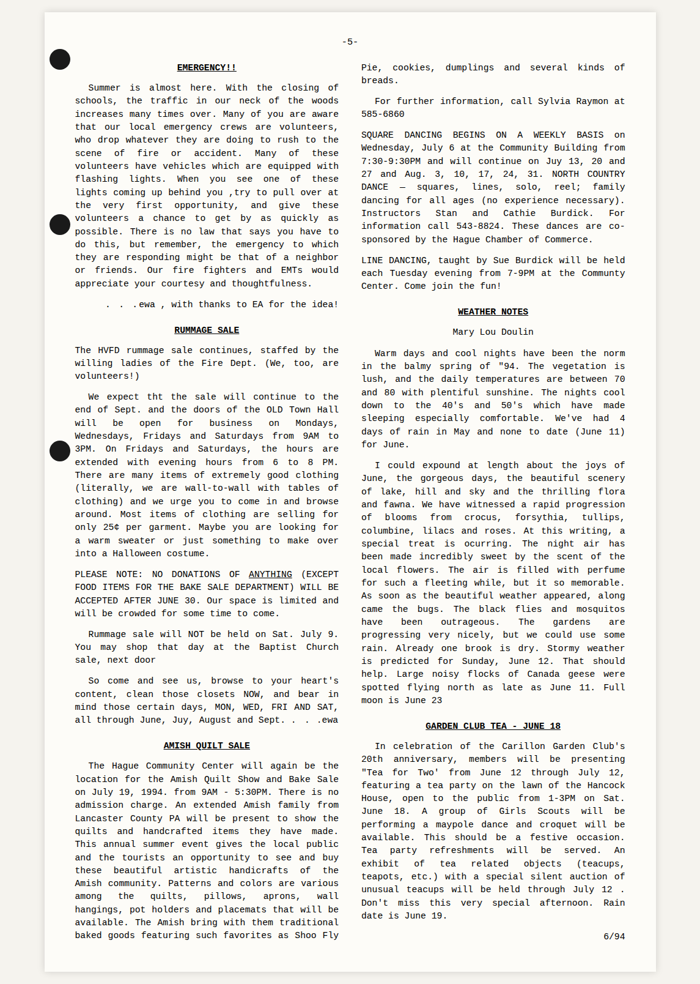-5-
EMERGENCY!!
Summer is almost here. With the closing of schools, the traffic in our neck of the woods increases many times over. Many of you are aware that our local emergency crews are volunteers, who drop whatever they are doing to rush to the scene of fire or accident. Many of these volunteers have vehicles which are equipped with flashing lights. When you see one of these lights coming up behind you ,try to pull over at the very first opportunity, and give these volunteers a chance to get by as quickly as possible. There is no law that says you have to do this, but remember, the emergency to which they are responding might be that of a neighbor or friends. Our fire fighters and EMTs would appreciate your courtesy and thoughtfulness.
. . . ewa , with thanks to EA for the idea!
RUMMAGE SALE
The HVFD rummage sale continues, staffed by the willing ladies of the Fire Dept. (We, too, are volunteers!)
We expect tht the sale will continue to the end of Sept. and the doors of the OLD Town Hall will be open for business on Mondays, Wednesdays, Fridays and Saturdays from 9AM to 3PM. On Fridays and Saturdays, the hours are extended with evening hours from 6 to 8 PM. There are many items of extremely good clothing (literally, we are wall-to-wall with tables of clothing) and we urge you to come in and browse around. Most items of clothing are selling for only 25¢ per garment. Maybe you are looking for a warm sweater or just something to make over into a Halloween costume.
PLEASE NOTE: NO DONATIONS OF ANYTHING (EXCEPT FOOD ITEMS FOR THE BAKE SALE DEPARTMENT) WILL BE ACCEPTED AFTER JUNE 30. Our space is limited and will be crowded for some time to come.
Rummage sale will NOT be held on Sat. July 9. You may shop that day at the Baptist Church sale, next door
So come and see us, browse to your heart's content, clean those closets NOW, and bear in mind those certain days, MON, WED, FRI AND SAT, all through June, Juy, August and Sept. . . .ewa
AMISH QUILT SALE
The Hague Community Center will again be the location for the Amish Quilt Show and Bake Sale on July 19, 1994. from 9AM - 5:30PM. There is no admission charge. An extended Amish family from Lancaster County PA will be present to show the quilts and handcrafted items they have made. This annual summer event gives the local public and the tourists an opportunity to see and buy these beautiful artistic handicrafts of the Amish community. Patterns and colors are various among the quilts, pillows, aprons, wall hangings, pot holders and placemats that will be available. The Amish bring with them traditional baked goods featuring such favorites as Shoo Fly Pie, cookies, dumplings and several kinds of breads.
For further information, call Sylvia Raymon at 585-6860
SQUARE DANCING BEGINS ON A WEEKLY BASIS on Wednesday, July 6 at the Community Building from 7:30-9:30PM and will continue on Juy 13, 20 and 27 and Aug. 3, 10, 17, 24, 31. NORTH COUNTRY DANCE — squares, lines, solo, reel; family dancing for all ages (no experience necessary). Instructors Stan and Cathie Burdick. For information call 543-8824. These dances are co-sponsored by the Hague Chamber of Commerce.
LINE DANCING, taught by Sue Burdick will be held each Tuesday evening from 7-9PM at the Communty Center. Come join the fun!
WEATHER NOTES
Mary Lou Doulin
Warm days and cool nights have been the norm in the balmy spring of "94. The vegetation is lush, and the daily temperatures are between 70 and 80 with plentiful sunshine. The nights cool down to the 40's and 50's which have made sleeping especially comfortable. We've had 4 days of rain in May and none to date (June 11) for June.
I could expound at length about the joys of June, the gorgeous days, the beautiful scenery of lake, hill and sky and the thrilling flora and fawna. We have witnessed a rapid progression of blooms from crocus, forsythia, tullips, columbine, lilacs and roses. At this writing, a special treat is ocurring. The night air has been made incredibly sweet by the scent of the local flowers. The air is filled with perfume for such a fleeting while, but it so memorable. As soon as the beautiful weather appeared, along came the bugs. The black flies and mosquitos have been outrageous. The gardens are progressing very nicely, but we could use some rain. Already one brook is dry. Stormy weather is predicted for Sunday, June 12. That should help. Large noisy flocks of Canada geese were spotted flying north as late as June 11. Full moon is June 23
GARDEN CLUB TEA - JUNE 18
In celebration of the Carillon Garden Club's 20th anniversary, members will be presenting "Tea for Two' from June 12 through July 12, featuring a tea party on the lawn of the Hancock House, open to the public from 1-3PM on Sat. June 18. A group of Girls Scouts will be performing a maypole dance and croquet will be available. This should be a festive occasion. Tea party refreshments will be served. An exhibit of tea related objects (teacups, teapots, etc.) with a special silent auction of unusual teacups will be held through July 12 . Don't miss this very special afternoon. Rain date is June 19.
6/94